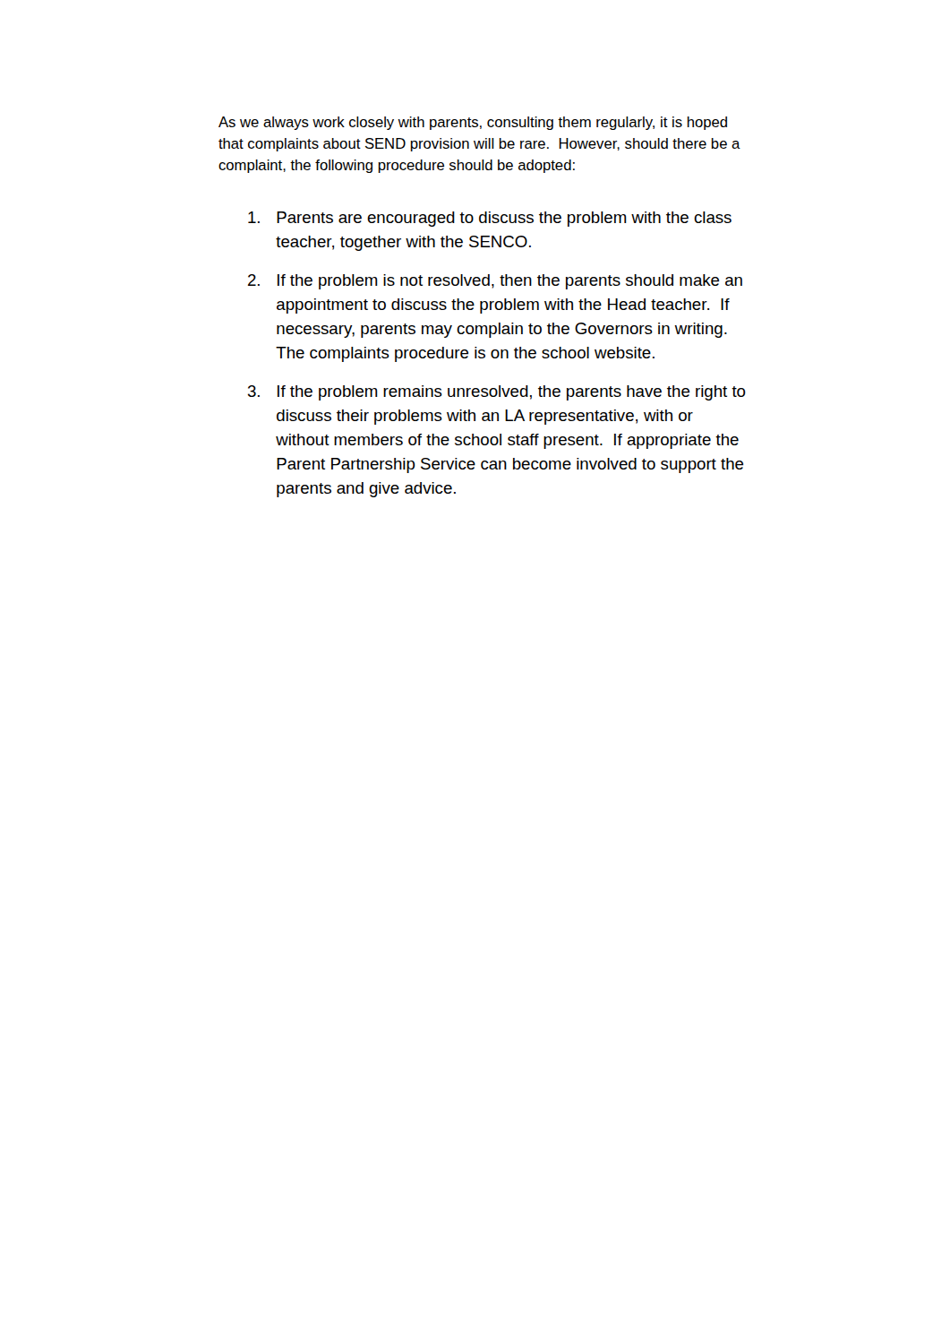As we always work closely with parents, consulting them regularly, it is hoped that complaints about SEND provision will be rare. However, should there be a complaint, the following procedure should be adopted:
Parents are encouraged to discuss the problem with the class teacher, together with the SENCO.
If the problem is not resolved, then the parents should make an appointment to discuss the problem with the Head teacher. If necessary, parents may complain to the Governors in writing. The complaints procedure is on the school website.
If the problem remains unresolved, the parents have the right to discuss their problems with an LA representative, with or without members of the school staff present. If appropriate the Parent Partnership Service can become involved to support the parents and give advice.